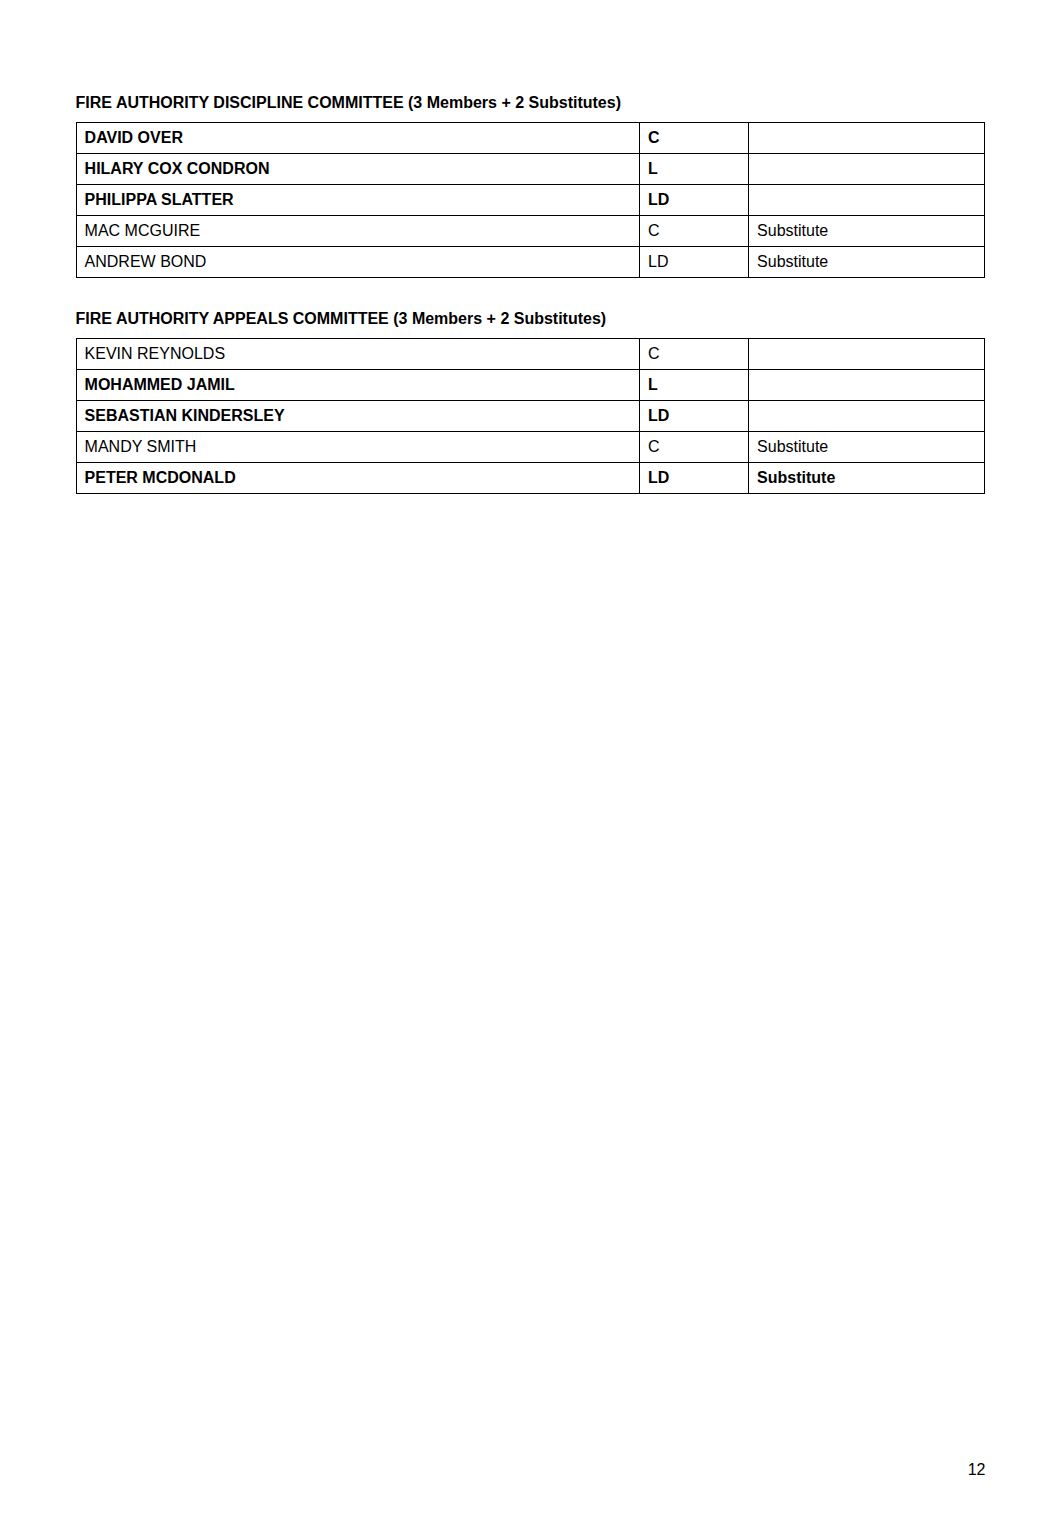FIRE AUTHORITY DISCIPLINE COMMITTEE (3 Members + 2 Substitutes)
| DAVID OVER | C | |
| HILARY COX CONDRON | L | |
| PHILIPPA SLATTER | LD | |
| MAC MCGUIRE | C | Substitute |
| ANDREW BOND | LD | Substitute |
FIRE AUTHORITY APPEALS COMMITTEE (3 Members + 2 Substitutes)
| KEVIN REYNOLDS | C | |
| MOHAMMED JAMIL | L | |
| SEBASTIAN KINDERSLEY | LD | |
| MANDY SMITH | C | Substitute |
| PETER MCDONALD | LD | Substitute |
12